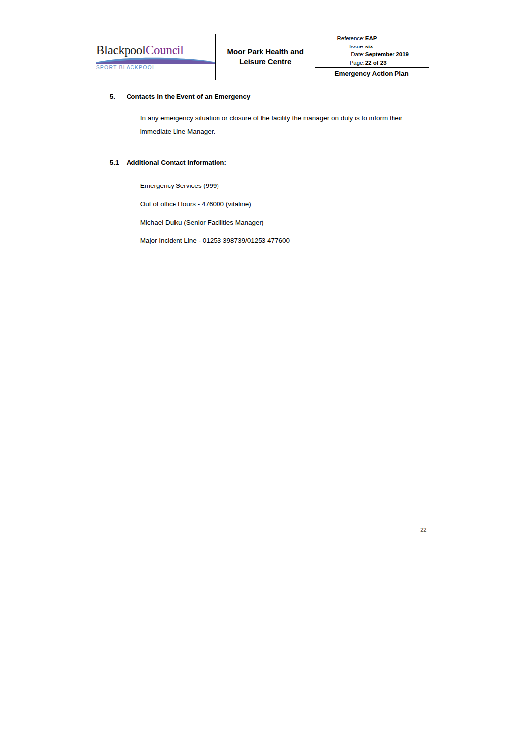| Blackpool Council SPORT BLACKPOOL | Moor Park Health and Leisure Centre | Reference: Issue: Date: Page: | EAP six September 2019 22 of 23 |
| Emergency Action Plan |
5.
Contacts in the Event of an Emergency
In any emergency situation or closure of the facility the manager on duty is to inform their immediate Line Manager.
5.1
Additional Contact Information:
Emergency Services (999)
Out of office Hours - 476000 (vitaline)
Michael Dulku (Senior Facilities Manager) –
Major Incident Line - 01253 398739/01253 477600
22